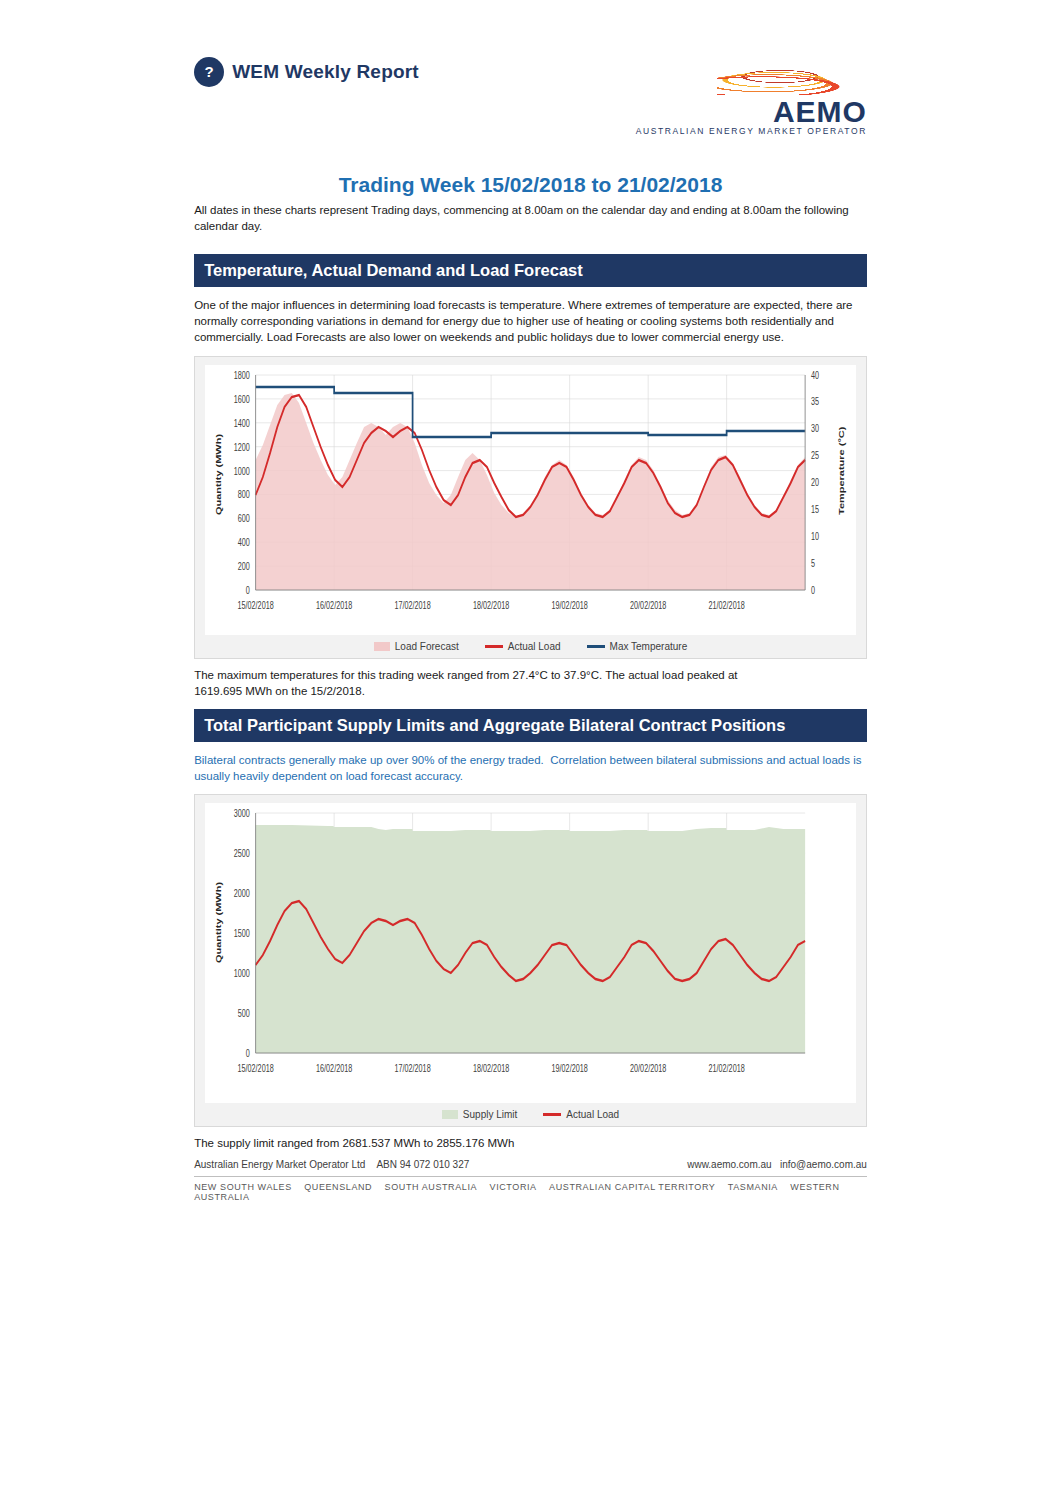?
WEM Weekly Report
AEMO
Australian Energy Market Operator
Trading Week 15/02/2018 to 21/02/2018
All dates in these charts represent Trading days, commencing at 8.00am on the calendar day and ending at 8.00am the following calendar day.
Temperature, Actual Demand and Load Forecast
One of the major influences in determining load forecasts is temperature. Where extremes of temperature are expected, there are normally corresponding variations in demand for energy due to higher use of heating or cooling systems both residentially and commercially. Load Forecasts are also lower on weekends and public holidays due to lower commercial energy use.
0 200 400 600 800 1000 1200 1400 1600 1800 0 5 10 15 20 25 30 35 40 Quantity (MWh) Temperature (°C) 15/02/2018 16/02/2018 17/02/2018 18/02/2018 19/02/2018 20/02/2018 21/02/2018
Load Forecast Actual Load Max Temperature
The maximum temperatures for this trading week ranged from 27.4°C to 37.9°C. The actual load peaked at
1619.695 MWh on the 15/2/2018.
Total Participant Supply Limits and Aggregate Bilateral Contract Positions
Bilateral contracts generally make up over 90% of the energy traded. Correlation between bilateral submissions and actual loads is usually heavily dependent on load forecast accuracy.
0 500 1000 1500 2000 2500 3000 Quantity (MWh) 15/02/2018 16/02/2018 17/02/2018 18/02/2018 19/02/2018 20/02/2018 21/02/2018
Supply Limit Actual Load
The supply limit ranged from 2681.537 MWh to 2855.176 MWh
Australian Energy Market Operator Ltd ABN 94 072 010 327
www.aemo.com.au info@aemo.com.au
New South Wales Queensland South Australia Victoria Australian Capital Territory Tasmania Western Australia